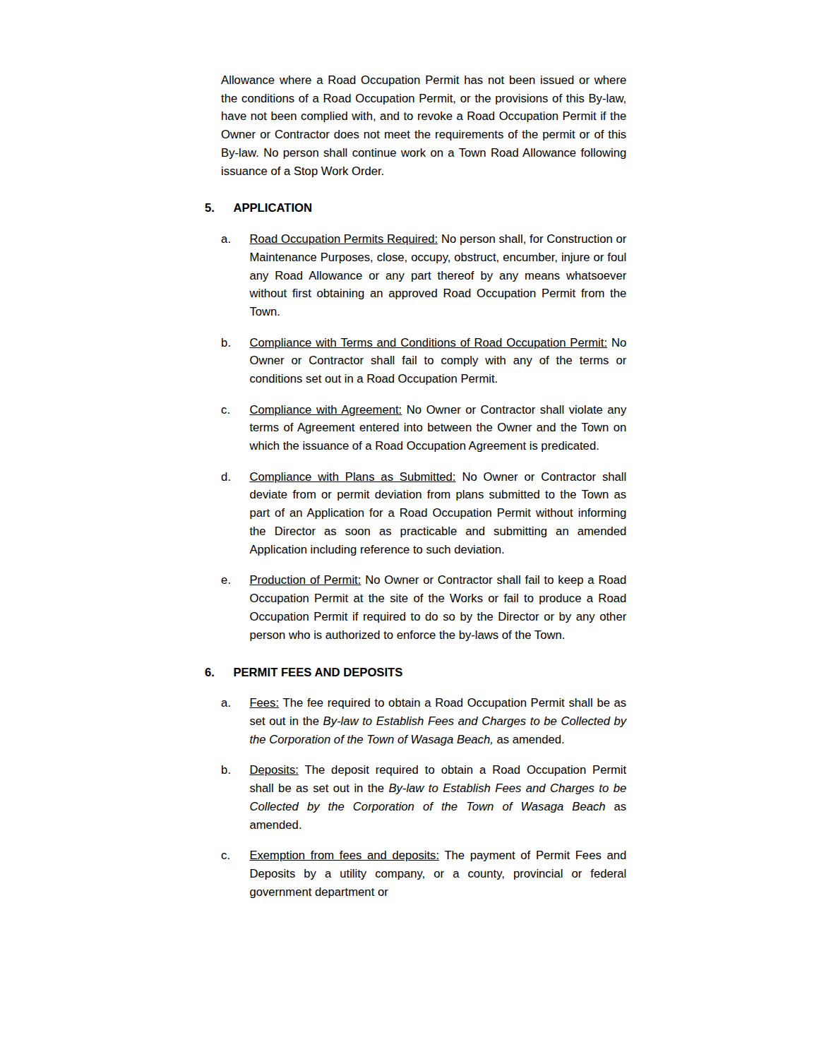Allowance where a Road Occupation Permit has not been issued or where the conditions of a Road Occupation Permit, or the provisions of this By-law, have not been complied with, and to revoke a Road Occupation Permit if the Owner or Contractor does not meet the requirements of the permit or of this By-law. No person shall continue work on a Town Road Allowance following issuance of a Stop Work Order.
5.
APPLICATION
Road Occupation Permits Required: No person shall, for Construction or Maintenance Purposes, close, occupy, obstruct, encumber, injure or foul any Road Allowance or any part thereof by any means whatsoever without first obtaining an approved Road Occupation Permit from the Town.
Compliance with Terms and Conditions of Road Occupation Permit: No Owner or Contractor shall fail to comply with any of the terms or conditions set out in a Road Occupation Permit.
Compliance with Agreement: No Owner or Contractor shall violate any terms of Agreement entered into between the Owner and the Town on which the issuance of a Road Occupation Agreement is predicated.
Compliance with Plans as Submitted: No Owner or Contractor shall deviate from or permit deviation from plans submitted to the Town as part of an Application for a Road Occupation Permit without informing the Director as soon as practicable and submitting an amended Application including reference to such deviation.
Production of Permit: No Owner or Contractor shall fail to keep a Road Occupation Permit at the site of the Works or fail to produce a Road Occupation Permit if required to do so by the Director or by any other person who is authorized to enforce the by-laws of the Town.
6.
PERMIT FEES AND DEPOSITS
Fees: The fee required to obtain a Road Occupation Permit shall be as set out in the By-law to Establish Fees and Charges to be Collected by the Corporation of the Town of Wasaga Beach, as amended.
Deposits: The deposit required to obtain a Road Occupation Permit shall be as set out in the By-law to Establish Fees and Charges to be Collected by the Corporation of the Town of Wasaga Beach as amended.
Exemption from fees and deposits: The payment of Permit Fees and Deposits by a utility company, or a county, provincial or federal government department or